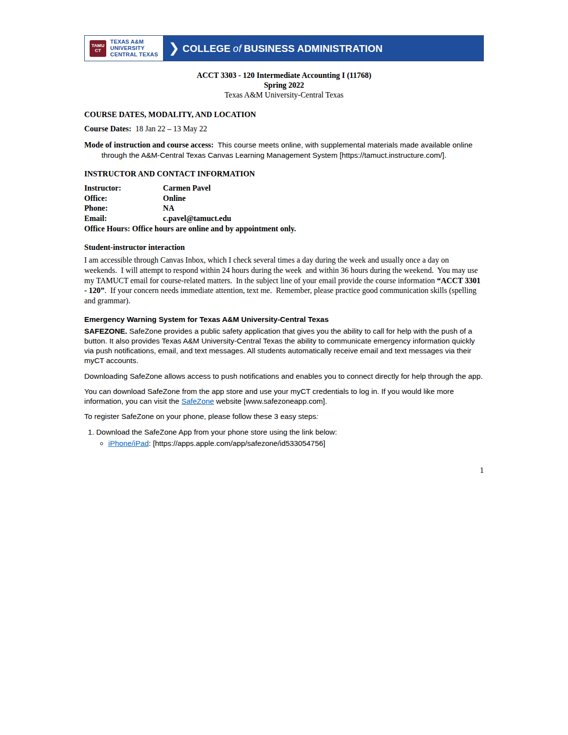TAMU
CT
TEXAS A&M
UNIVERSITY
CENTRAL TEXAS
❯
COLLEGE of BUSINESS ADMINISTRATION
ACCT 3303 - 120 Intermediate Accounting I (11768) Spring 2022
Texas A&M University-Central Texas
COURSE DATES, MODALITY, AND LOCATION
Course Dates: 18 Jan 22 – 13 May 22
Mode of instruction and course access: This course meets online, with supplemental materials made available online through the A&M-Central Texas Canvas Learning Management System [https://tamuct.instructure.com/].
INSTRUCTOR AND CONTACT INFORMATION
| Instructor: | Carmen Pavel |
| Office: | Online |
| Phone: | NA |
| Email: | c.pavel@tamuct.edu |
| Office Hours: Office hours are online and by appointment only. |
Student-instructor interaction
I am accessible through Canvas Inbox, which I check several times a day during the week and usually once a day on weekends. I will attempt to respond within 24 hours during the week and within 36 hours during the weekend. You may use my TAMUCT email for course-related matters. In the subject line of your email provide the course information “ACCT 3301 - 120”. If your concern needs immediate attention, text me. Remember, please practice good communication skills (spelling and grammar).
Emergency Warning System for Texas A&M University-Central Texas
SAFEZONE. SafeZone provides a public safety application that gives you the ability to call for help with the push of a button. It also provides Texas A&M University-Central Texas the ability to communicate emergency information quickly via push notifications, email, and text messages. All students automatically receive email and text messages via their myCT accounts.
Downloading SafeZone allows access to push notifications and enables you to connect directly for help through the app.
You can download SafeZone from the app store and use your myCT credentials to log in. If you would like more information, you can visit the SafeZone website [www.safezoneapp.com].
To register SafeZone on your phone, please follow these 3 easy steps:
Download the SafeZone App from your phone store using the link below:
iPhone/iPad: [https://apps.apple.com/app/safezone/id533054756]
1